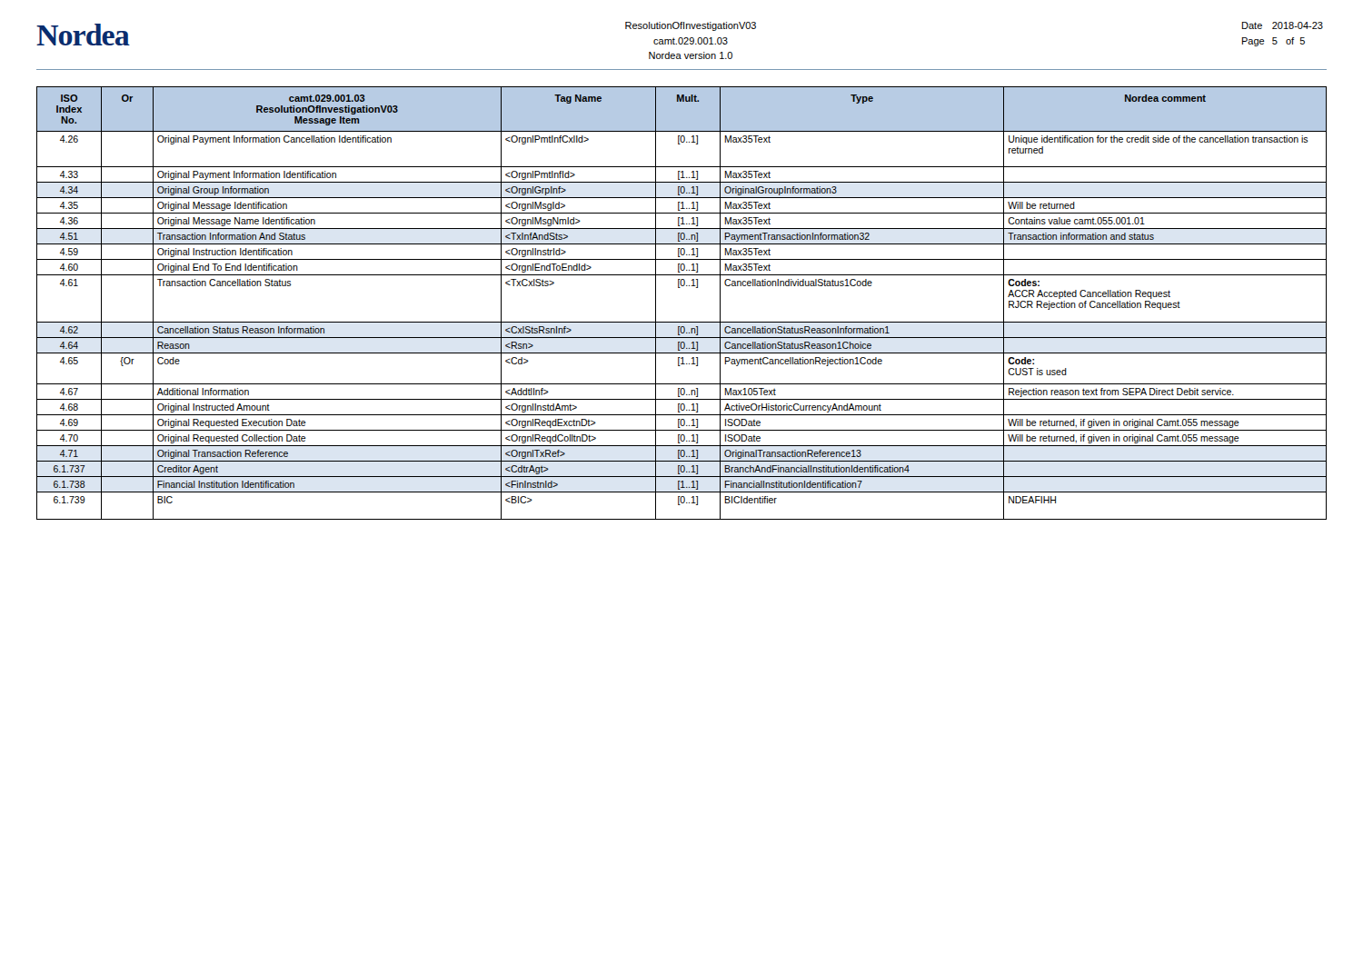Nordea
ResolutionOfInvestigationV03
camt.029.001.03
Nordea version 1.0
| Date | 2018-04-23 |
| Page | 5 of 5 |
| ISO Index No. | Or | camt.029.001.03 ResolutionOfInvestigationV03 Message Item | Tag Name | Mult. | Type | Nordea comment |
| --- | --- | --- | --- | --- | --- | --- |
| 4.26 | | Original Payment Information Cancellation Identification | <OrgnlPmtInfCxlId> | [0..1] | Max35Text | Unique identification for the credit side of the cancellation transaction is returned |
| 4.33 | | Original Payment Information Identification | <OrgnlPmtInfId> | [1..1] | Max35Text | |
| 4.34 | | Original Group Information | <OrgnlGrpInf> | [0..1] | OriginalGroupInformation3 | |
| 4.35 | | Original Message Identification | <OrgnlMsgId> | [1..1] | Max35Text | Will be returned |
| 4.36 | | Original Message Name Identification | <OrgnlMsgNmId> | [1..1] | Max35Text | Contains value camt.055.001.01 |
| 4.51 | | Transaction Information And Status | <TxInfAndSts> | [0..n] | PaymentTransactionInformation32 | Transaction information and status |
| 4.59 | | Original Instruction Identification | <OrgnlInstrId> | [0..1] | Max35Text | |
| 4.60 | | Original End To End Identification | <OrgnlEndToEndId> | [0..1] | Max35Text | |
| 4.61 | | Transaction Cancellation Status | <TxCxlSts> | [0..1] | CancellationIndividualStatus1Code | Codes: ACCR Accepted Cancellation Request RJCR Rejection of Cancellation Request |
| 4.62 | | Cancellation Status Reason Information | <CxlStsRsnInf> | [0..n] | CancellationStatusReasonInformation1 | |
| 4.64 | | Reason | <Rsn> | [0..1] | CancellationStatusReason1Choice | |
| 4.65 | {Or | Code | <Cd> | [1..1] | PaymentCancellationRejection1Code | Code: CUST is used |
| 4.67 | | Additional Information | <AddtlInf> | [0..n] | Max105Text | Rejection reason text from SEPA Direct Debit service. |
| 4.68 | | Original Instructed Amount | <OrgnlInstdAmt> | [0..1] | ActiveOrHistoricCurrencyAndAmount | |
| 4.69 | | Original Requested Execution Date | <OrgnlReqdExctnDt> | [0..1] | ISODate | Will be returned, if given in original Camt.055 message |
| 4.70 | | Original Requested Collection Date | <OrgnlReqdColltnDt> | [0..1] | ISODate | Will be returned, if given in original Camt.055 message |
| 4.71 | | Original Transaction Reference | <OrgnlTxRef> | [0..1] | OriginalTransactionReference13 | |
| 6.1.737 | | Creditor Agent | <CdtrAgt> | [0..1] | BranchAndFinancialInstitutionIdentification4 | |
| 6.1.738 | | Financial Institution Identification | <FinInstnId> | [1..1] | FinancialInstitutionIdentification7 | |
| 6.1.739 | | BIC | <BIC> | [0..1] | BICIdentifier | NDEAFIHH |